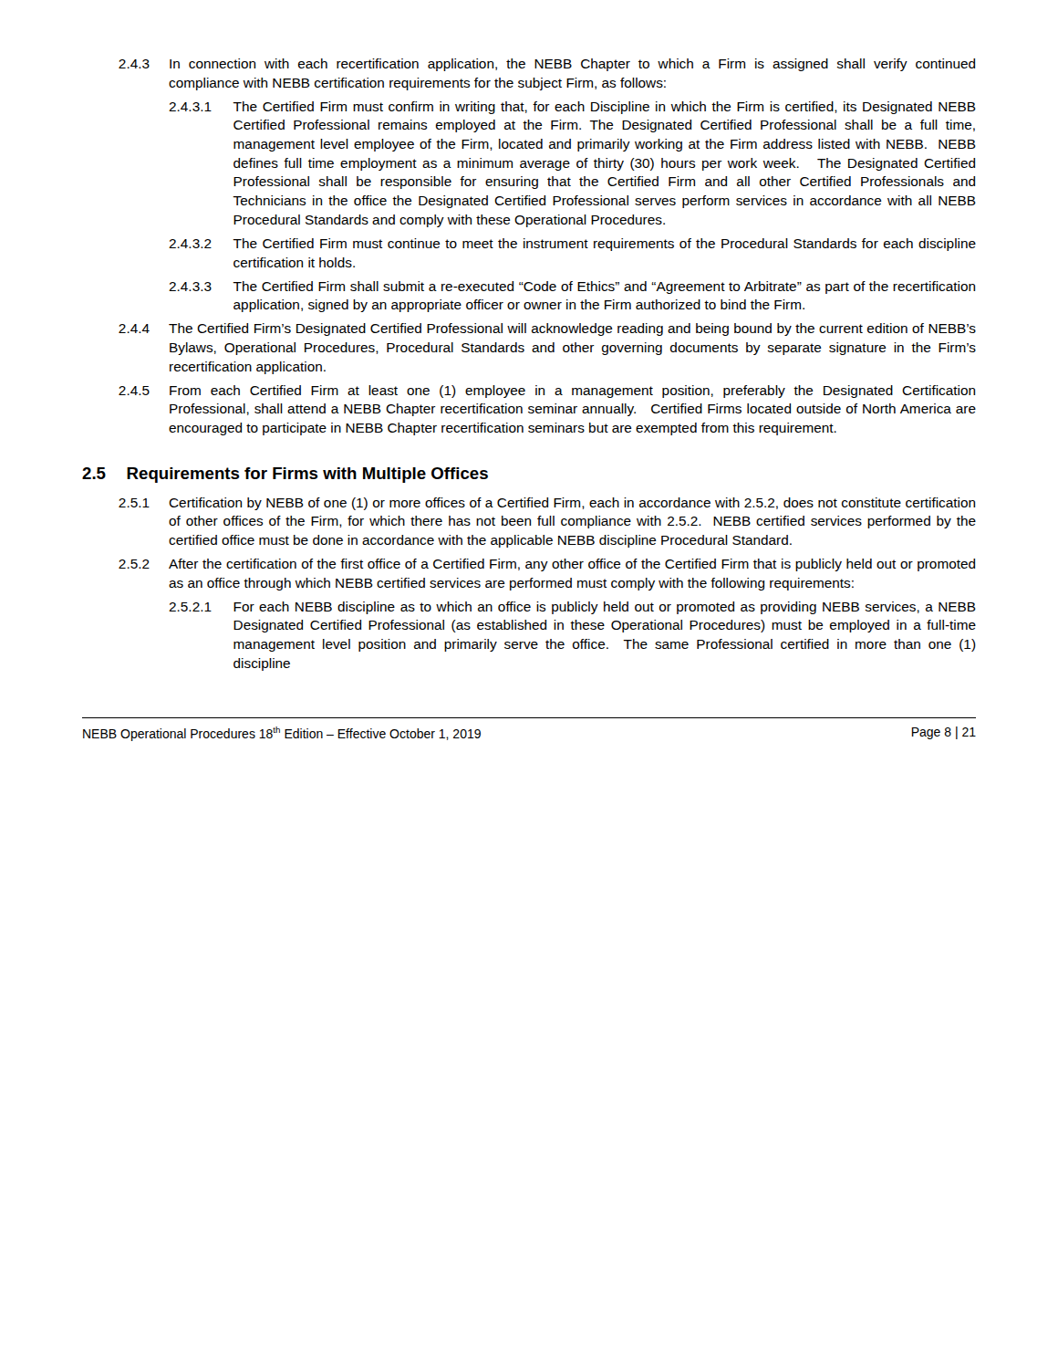2.4.3 In connection with each recertification application, the NEBB Chapter to which a Firm is assigned shall verify continued compliance with NEBB certification requirements for the subject Firm, as follows:
2.4.3.1 The Certified Firm must confirm in writing that, for each Discipline in which the Firm is certified, its Designated NEBB Certified Professional remains employed at the Firm. The Designated Certified Professional shall be a full time, management level employee of the Firm, located and primarily working at the Firm address listed with NEBB. NEBB defines full time employment as a minimum average of thirty (30) hours per work week. The Designated Certified Professional shall be responsible for ensuring that the Certified Firm and all other Certified Professionals and Technicians in the office the Designated Certified Professional serves perform services in accordance with all NEBB Procedural Standards and comply with these Operational Procedures.
2.4.3.2 The Certified Firm must continue to meet the instrument requirements of the Procedural Standards for each discipline certification it holds.
2.4.3.3 The Certified Firm shall submit a re-executed “Code of Ethics” and “Agreement to Arbitrate” as part of the recertification application, signed by an appropriate officer or owner in the Firm authorized to bind the Firm.
2.4.4 The Certified Firm’s Designated Certified Professional will acknowledge reading and being bound by the current edition of NEBB’s Bylaws, Operational Procedures, Procedural Standards and other governing documents by separate signature in the Firm’s recertification application.
2.4.5 From each Certified Firm at least one (1) employee in a management position, preferably the Designated Certification Professional, shall attend a NEBB Chapter recertification seminar annually. Certified Firms located outside of North America are encouraged to participate in NEBB Chapter recertification seminars but are exempted from this requirement.
2.5 Requirements for Firms with Multiple Offices
2.5.1 Certification by NEBB of one (1) or more offices of a Certified Firm, each in accordance with 2.5.2, does not constitute certification of other offices of the Firm, for which there has not been full compliance with 2.5.2. NEBB certified services performed by the certified office must be done in accordance with the applicable NEBB discipline Procedural Standard.
2.5.2 After the certification of the first office of a Certified Firm, any other office of the Certified Firm that is publicly held out or promoted as an office through which NEBB certified services are performed must comply with the following requirements:
2.5.2.1 For each NEBB discipline as to which an office is publicly held out or promoted as providing NEBB services, a NEBB Designated Certified Professional (as established in these Operational Procedures) must be employed in a full-time management level position and primarily serve the office. The same Professional certified in more than one (1) discipline
NEBB Operational Procedures 18th Edition – Effective October 1, 2019 Page 8 | 21